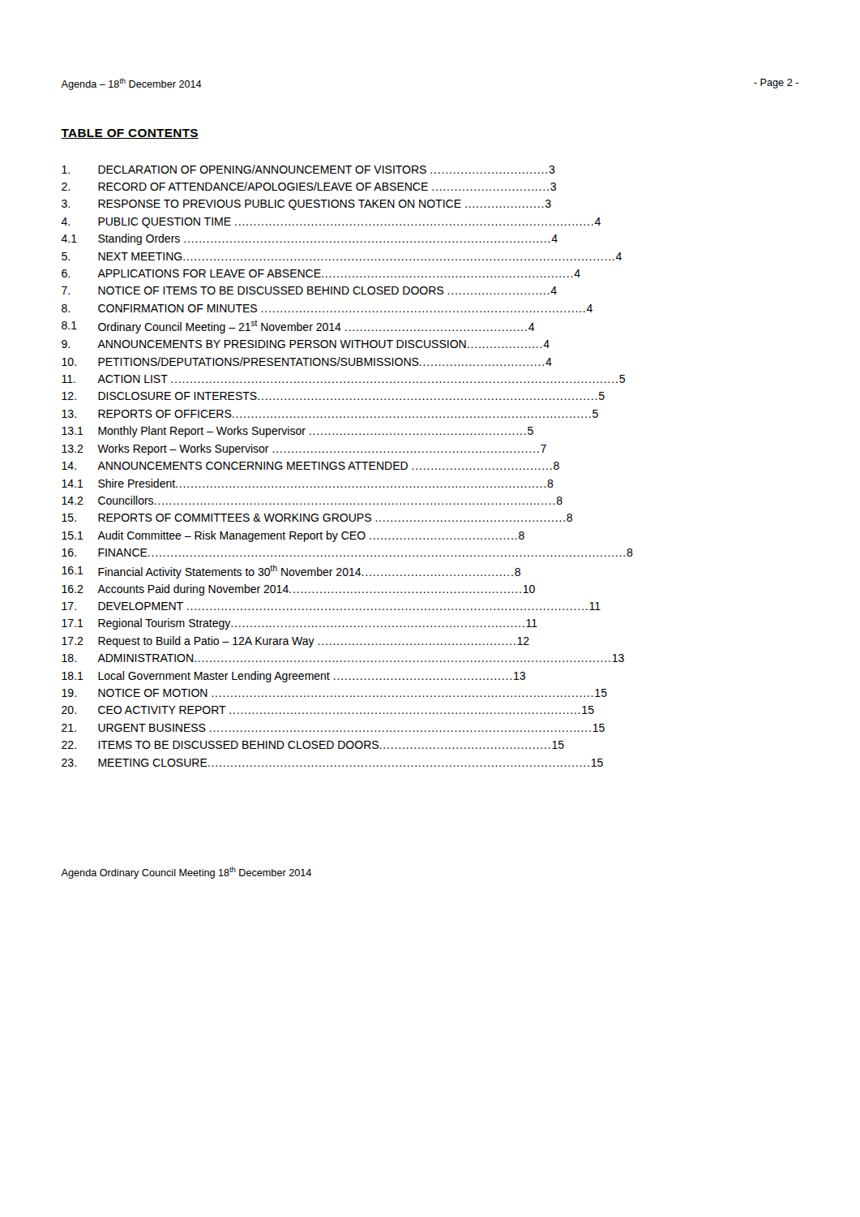Agenda – 18th December 2014 - Page 2 -
TABLE OF CONTENTS
| 1. | DECLARATION OF OPENING/ANNOUNCEMENT OF VISITORS ............................... 3 |
| 2. | RECORD OF ATTENDANCE/APOLOGIES/LEAVE OF ABSENCE ............................... 3 |
| 3. | RESPONSE TO PREVIOUS PUBLIC QUESTIONS TAKEN ON NOTICE ..................... 3 |
| 4. | PUBLIC QUESTION TIME .............................................................................................. 4 |
| 4.1 | Standing Orders ................................................................................................ 4 |
| 5. | NEXT MEETING ................................................................................................................. 4 |
| 6. | APPLICATIONS FOR LEAVE OF ABSENCE .................................................................. 4 |
| 7. | NOTICE OF ITEMS TO BE DISCUSSED BEHIND CLOSED DOORS ........................... 4 |
| 8. | CONFIRMATION OF MINUTES ..................................................................................... 4 |
| 8.1 | Ordinary Council Meeting – 21 st November 2014 ................................................ 4 |
| 9. | ANNOUNCEMENTS BY PRESIDING PERSON WITHOUT DISCUSSION .................... 4 |
| 10. | PETITIONS/DEPUTATIONS/PRESENTATIONS/SUBMISSIONS ................................. 4 |
| 11. | ACTION LIST ..................................................................................................................... 5 |
| 12. | DISCLOSURE OF INTERESTS ......................................................................................... 5 |
| 13. | REPORTS OF OFFICERS .............................................................................................. 5 |
| 13.1 | Monthly Plant Report – Works Supervisor ......................................................... 5 |
| 13.2 | Works Report – Works Supervisor ...................................................................... 7 |
| 14. | ANNOUNCEMENTS CONCERNING MEETINGS ATTENDED ..................................... 8 |
| 14.1 | Shire President ................................................................................................. 8 |
| 14.2 | Councillors ......................................................................................................... 8 |
| 15. | REPORTS OF COMMITTEES & WORKING GROUPS .................................................. 8 |
| 15.1 | Audit Committee – Risk Management Report by CEO ....................................... 8 |
| 16. | FINANCE ............................................................................................................................. 8 |
| 16.1 | Financial Activity Statements to 30 th November 2014 ........................................ 8 |
| 16.2 | Accounts Paid during November 2014 ............................................................. 10 |
| 17. | DEVELOPMENT ......................................................................................................... 11 |
| 17.1 | Regional Tourism Strategy ............................................................................. 11 |
| 17.2 | Request to Build a Patio – 12A Kurara Way .................................................... 12 |
| 18. | ADMINISTRATION ............................................................................................................. 13 |
| 18.1 | Local Government Master Lending Agreement ............................................... 13 |
| 19. | NOTICE OF MOTION .................................................................................................... 15 |
| 20. | CEO ACTIVITY REPORT ............................................................................................ 15 |
| 21. | URGENT BUSINESS .................................................................................................... 15 |
| 22. | ITEMS TO BE DISCUSSED BEHIND CLOSED DOORS ............................................. 15 |
| 23. | MEETING CLOSURE .................................................................................................... 15 |
Agenda Ordinary Council Meeting 18th December 2014